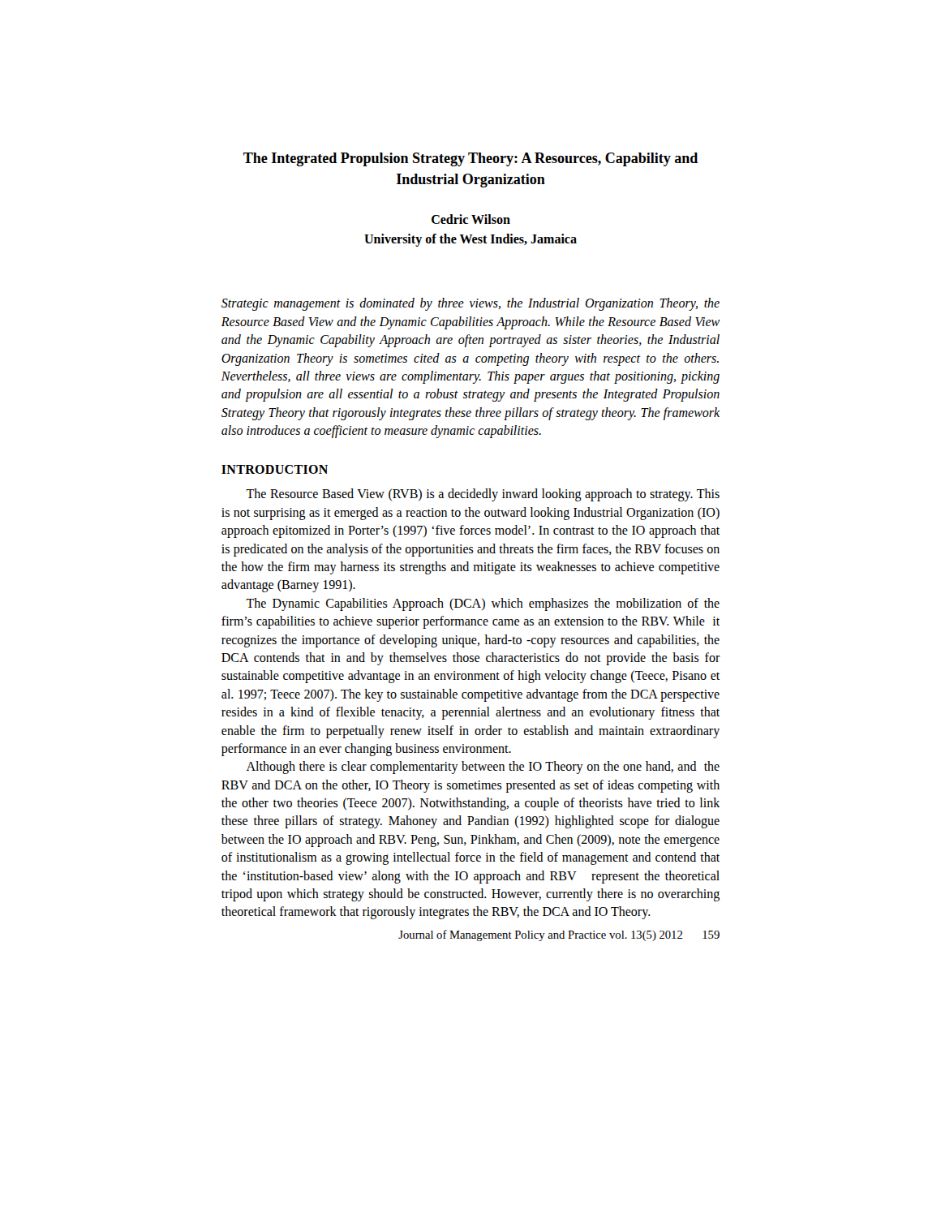The Integrated Propulsion Strategy Theory: A Resources, Capability and
Industrial Organization
Cedric Wilson
University of the West Indies, Jamaica
Strategic management is dominated by three views, the Industrial Organization Theory, the Resource Based View and the Dynamic Capabilities Approach. While the Resource Based View and the Dynamic Capability Approach are often portrayed as sister theories, the Industrial Organization Theory is sometimes cited as a competing theory with respect to the others. Nevertheless, all three views are complimentary. This paper argues that positioning, picking and propulsion are all essential to a robust strategy and presents the Integrated Propulsion Strategy Theory that rigorously integrates these three pillars of strategy theory. The framework also introduces a coefficient to measure dynamic capabilities.
INTRODUCTION
The Resource Based View (RVB) is a decidedly inward looking approach to strategy. This is not surprising as it emerged as a reaction to the outward looking Industrial Organization (IO) approach epitomized in Porter’s (1997) ‘five forces model’. In contrast to the IO approach that is predicated on the analysis of the opportunities and threats the firm faces, the RBV focuses on the how the firm may harness its strengths and mitigate its weaknesses to achieve competitive advantage (Barney 1991).
The Dynamic Capabilities Approach (DCA) which emphasizes the mobilization of the firm’s capabilities to achieve superior performance came as an extension to the RBV. While it recognizes the importance of developing unique, hard-to -copy resources and capabilities, the DCA contends that in and by themselves those characteristics do not provide the basis for sustainable competitive advantage in an environment of high velocity change (Teece, Pisano et al. 1997; Teece 2007). The key to sustainable competitive advantage from the DCA perspective resides in a kind of flexible tenacity, a perennial alertness and an evolutionary fitness that enable the firm to perpetually renew itself in order to establish and maintain extraordinary performance in an ever changing business environment.
Although there is clear complementarity between the IO Theory on the one hand, and the RBV and DCA on the other, IO Theory is sometimes presented as set of ideas competing with the other two theories (Teece 2007). Notwithstanding, a couple of theorists have tried to link these three pillars of strategy. Mahoney and Pandian (1992) highlighted scope for dialogue between the IO approach and RBV. Peng, Sun, Pinkham, and Chen (2009), note the emergence of institutionalism as a growing intellectual force in the field of management and contend that the ‘institution-based view’ along with the IO approach and RBV represent the theoretical tripod upon which strategy should be constructed. However, currently there is no overarching theoretical framework that rigorously integrates the RBV, the DCA and IO Theory.
Journal of Management Policy and Practice vol. 13(5) 2012159